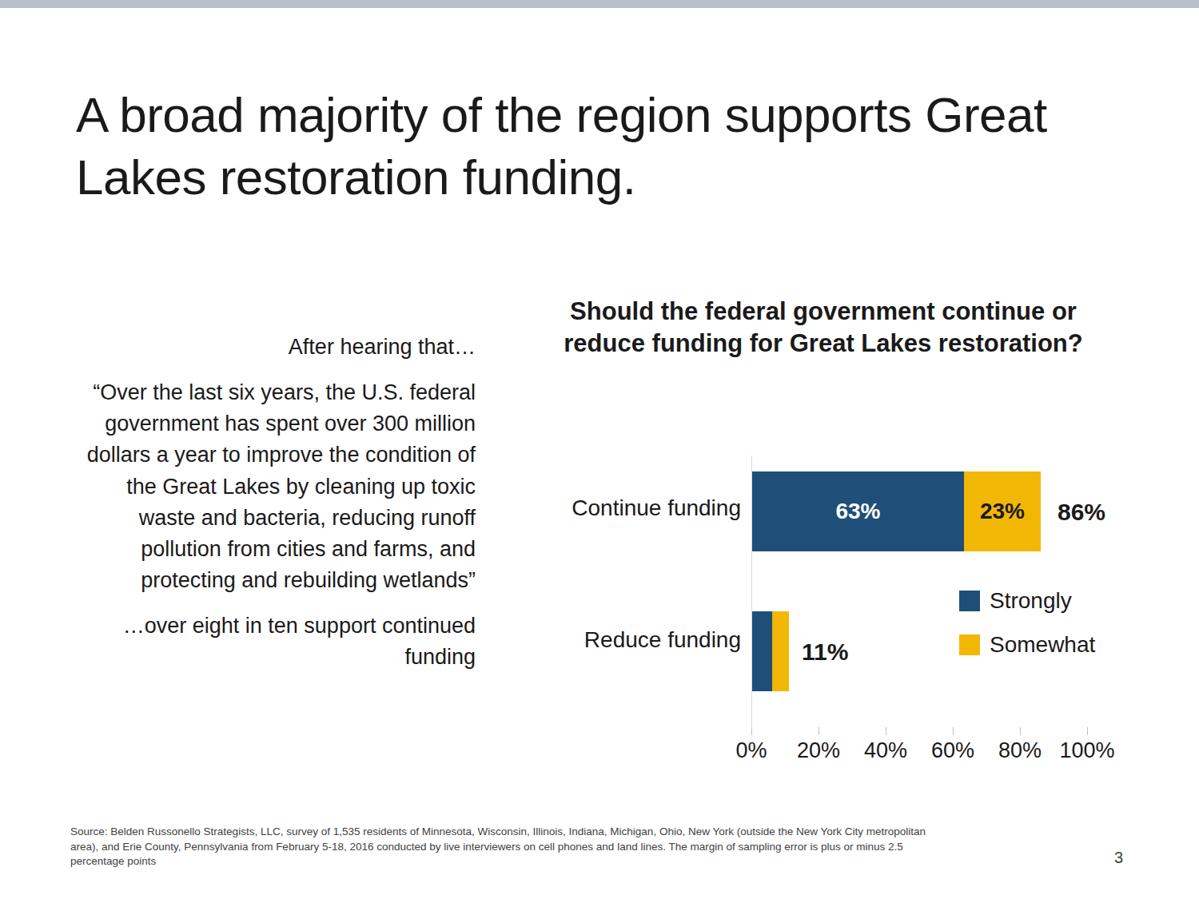A broad majority of the region supports Great Lakes restoration funding.
After hearing that…
“Over the last six years, the U.S. federal government has spent over 300 million dollars a year to improve the condition of the Great Lakes by cleaning up toxic waste and bacteria, reducing runoff pollution from cities and farms, and protecting and rebuilding wetlands”
…over eight in ten support continued funding
Should the federal government continue or reduce funding for Great Lakes restoration?
Continue funding
63%
23%
86%
Reduce funding
11%
Strongly
Somewhat
0%
20%
40%
60%
80%
100%
Source: Belden Russonello Strategists, LLC, survey of 1,535 residents of Minnesota, Wisconsin, Illinois, Indiana, Michigan, Ohio, New York (outside the New York City metropolitan area), and Erie County, Pennsylvania from February 5-18, 2016 conducted by live interviewers on cell phones and land lines. The margin of sampling error is plus or minus 2.5 percentage points
3